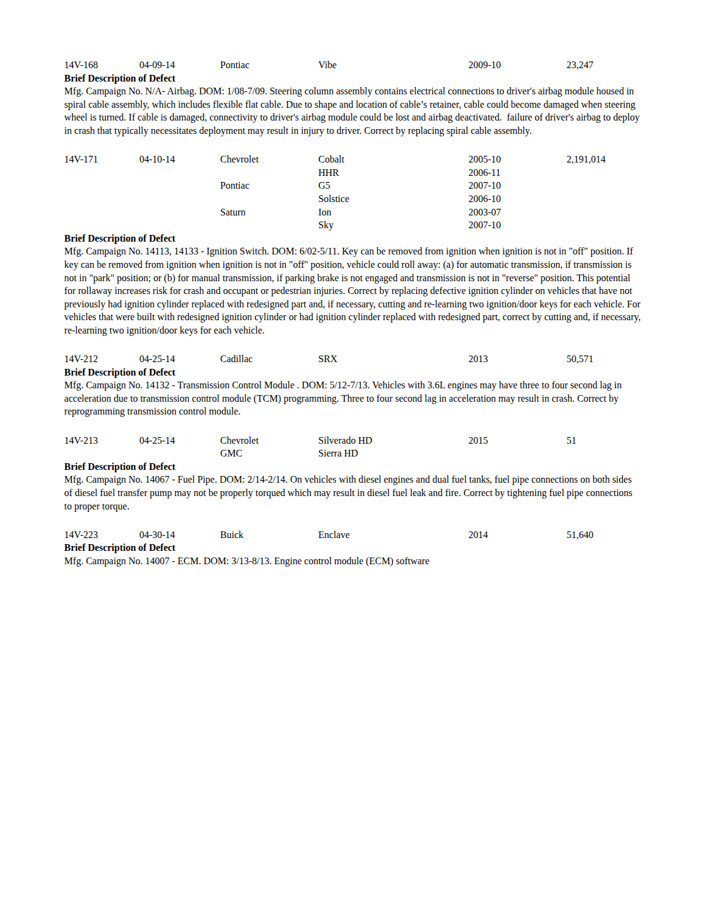| 14V-168 | 04-09-14 | Pontiac | Vibe | 2009-10 | 23,247 |
Brief Description of Defect
Mfg. Campaign No. N/A- Airbag. DOM: 1/08-7/09. Steering column assembly contains electrical connections to driver's airbag module housed in spiral cable assembly, which includes flexible flat cable. Due to shape and location of cable’s retainer, cable could become damaged when steering wheel is turned. If cable is damaged, connectivity to driver's airbag module could be lost and airbag deactivated. failure of driver's airbag to deploy in crash that typically necessitates deployment may result in injury to driver. Correct by replacing spiral cable assembly.
| 14V-171 | 04-10-14 | Chevrolet | Cobalt | 2005-10 | 2,191,014 |
| | | | HHR | 2006-11 | |
| | | Pontiac | G5 | 2007-10 | |
| | | | Solstice | 2006-10 | |
| | | Saturn | Ion | 2003-07 | |
| | | | Sky | 2007-10 | |
Brief Description of Defect
Mfg. Campaign No. 14113, 14133 - Ignition Switch. DOM: 6/02-5/11. Key can be removed from ignition when ignition is not in "off" position. If key can be removed from ignition when ignition is not in "off" position, vehicle could roll away: (a) for automatic transmission, if transmission is not in "park" position; or (b) for manual transmission, if parking brake is not engaged and transmission is not in "reverse" position. This potential for rollaway increases risk for crash and occupant or pedestrian injuries. Correct by replacing defective ignition cylinder on vehicles that have not previously had ignition cylinder replaced with redesigned part and, if necessary, cutting and re-learning two ignition/door keys for each vehicle. For vehicles that were built with redesigned ignition cylinder or had ignition cylinder replaced with redesigned part, correct by cutting and, if necessary, re-learning two ignition/door keys for each vehicle.
| 14V-212 | 04-25-14 | Cadillac | SRX | 2013 | 50,571 |
Brief Description of Defect
Mfg. Campaign No. 14132 - Transmission Control Module . DOM: 5/12-7/13. Vehicles with 3.6L engines may have three to four second lag in acceleration due to transmission control module (TCM) programming. Three to four second lag in acceleration may result in crash. Correct by reprogramming transmission control module.
| 14V-213 | 04-25-14 | Chevrolet | Silverado HD | 2015 | 51 |
| | | GMC | Sierra HD | | |
Brief Description of Defect
Mfg. Campaign No. 14067 - Fuel Pipe. DOM: 2/14-2/14. On vehicles with diesel engines and dual fuel tanks, fuel pipe connections on both sides of diesel fuel transfer pump may not be properly torqued which may result in diesel fuel leak and fire. Correct by tightening fuel pipe connections to proper torque.
| 14V-223 | 04-30-14 | Buick | Enclave | 2014 | 51,640 |
Brief Description of Defect
Mfg. Campaign No. 14007 - ECM. DOM: 3/13-8/13. Engine control module (ECM) software